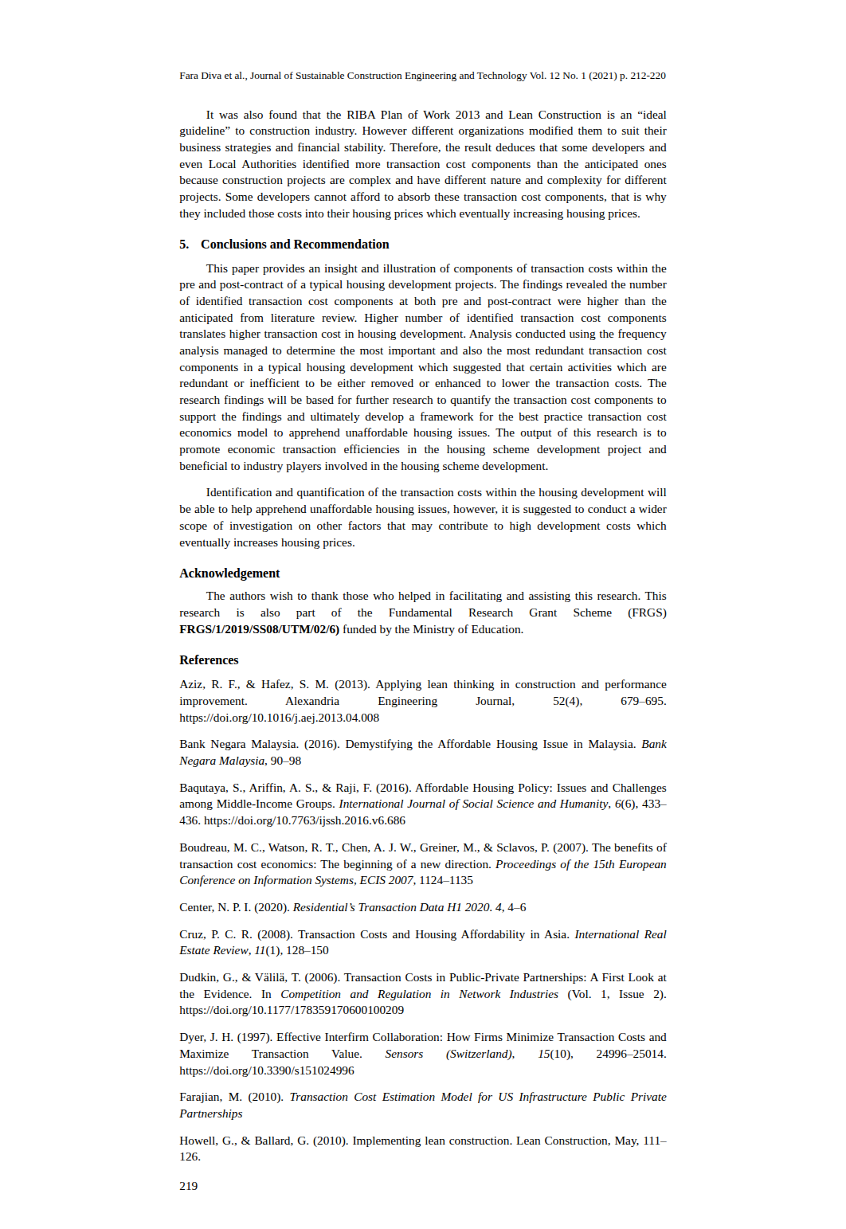Fara Diva et al., Journal of Sustainable Construction Engineering and Technology Vol. 12 No. 1 (2021) p. 212-220
It was also found that the RIBA Plan of Work 2013 and Lean Construction is an “ideal guideline” to construction industry. However different organizations modified them to suit their business strategies and financial stability. Therefore, the result deduces that some developers and even Local Authorities identified more transaction cost components than the anticipated ones because construction projects are complex and have different nature and complexity for different projects. Some developers cannot afford to absorb these transaction cost components, that is why they included those costs into their housing prices which eventually increasing housing prices.
5. Conclusions and Recommendation
This paper provides an insight and illustration of components of transaction costs within the pre and post-contract of a typical housing development projects. The findings revealed the number of identified transaction cost components at both pre and post-contract were higher than the anticipated from literature review. Higher number of identified transaction cost components translates higher transaction cost in housing development. Analysis conducted using the frequency analysis managed to determine the most important and also the most redundant transaction cost components in a typical housing development which suggested that certain activities which are redundant or inefficient to be either removed or enhanced to lower the transaction costs. The research findings will be based for further research to quantify the transaction cost components to support the findings and ultimately develop a framework for the best practice transaction cost economics model to apprehend unaffordable housing issues. The output of this research is to promote economic transaction efficiencies in the housing scheme development project and beneficial to industry players involved in the housing scheme development.
Identification and quantification of the transaction costs within the housing development will be able to help apprehend unaffordable housing issues, however, it is suggested to conduct a wider scope of investigation on other factors that may contribute to high development costs which eventually increases housing prices.
Acknowledgement
The authors wish to thank those who helped in facilitating and assisting this research. This research is also part of the Fundamental Research Grant Scheme (FRGS) FRGS/1/2019/SS08/UTM/02/6) funded by the Ministry of Education.
References
Aziz, R. F., & Hafez, S. M. (2013). Applying lean thinking in construction and performance improvement. Alexandria Engineering Journal, 52(4), 679–695. https://doi.org/10.1016/j.aej.2013.04.008
Bank Negara Malaysia. (2016). Demystifying the Affordable Housing Issue in Malaysia. Bank Negara Malaysia, 90–98
Baqutaya, S., Ariffin, A. S., & Raji, F. (2016). Affordable Housing Policy: Issues and Challenges among Middle-Income Groups. International Journal of Social Science and Humanity, 6(6), 433–436. https://doi.org/10.7763/ijssh.2016.v6.686
Boudreau, M. C., Watson, R. T., Chen, A. J. W., Greiner, M., & Sclavos, P. (2007). The benefits of transaction cost economics: The beginning of a new direction. Proceedings of the 15th European Conference on Information Systems, ECIS 2007, 1124–1135
Center, N. P. I. (2020). Residential’s Transaction Data H1 2020. 4, 4–6
Cruz, P. C. R. (2008). Transaction Costs and Housing Affordability in Asia. International Real Estate Review, 11(1), 128–150
Dudkin, G., & Välilä, T. (2006). Transaction Costs in Public-Private Partnerships: A First Look at the Evidence. In Competition and Regulation in Network Industries (Vol. 1, Issue 2). https://doi.org/10.1177/178359170600100209
Dyer, J. H. (1997). Effective Interfirm Collaboration: How Firms Minimize Transaction Costs and Maximize Transaction Value. Sensors (Switzerland), 15(10), 24996–25014. https://doi.org/10.3390/s151024996
Farajian, M. (2010). Transaction Cost Estimation Model for US Infrastructure Public Private Partnerships
Howell, G., & Ballard, G. (2010). Implementing lean construction. Lean Construction, May, 111–126.
219